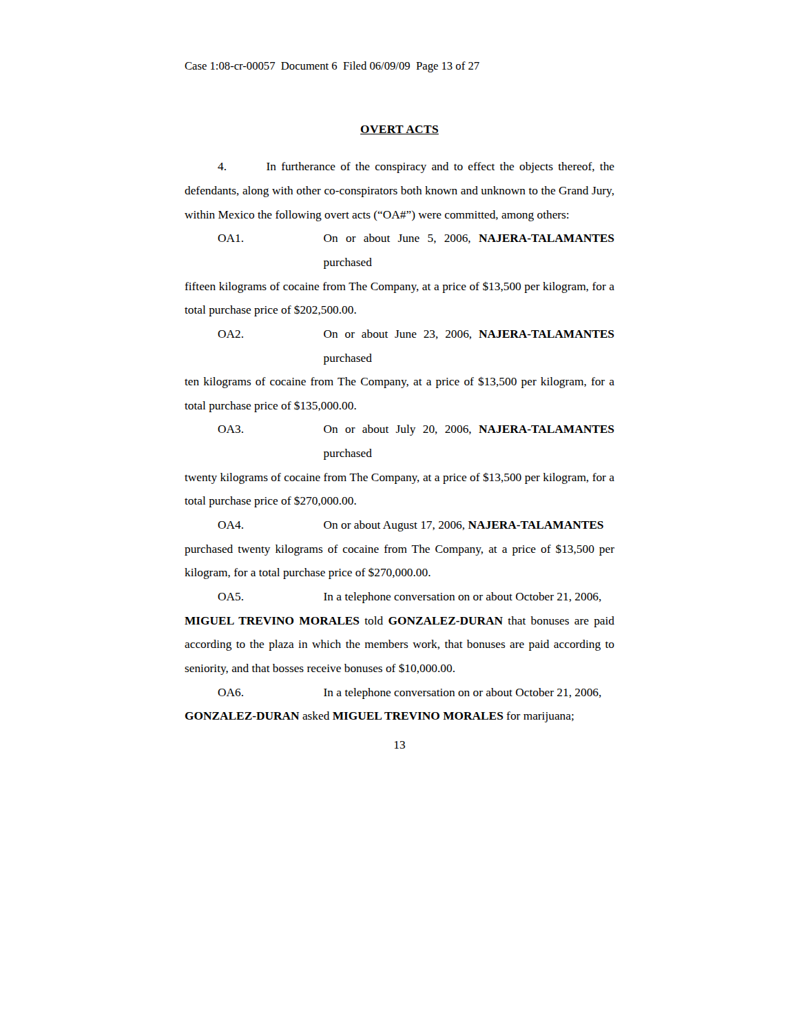Case 1:08-cr-00057 Document 6 Filed 06/09/09 Page 13 of 27
OVERT ACTS
4. In furtherance of the conspiracy and to effect the objects thereof, the defendants, along with other co-conspirators both known and unknown to the Grand Jury, within Mexico the following overt acts (“OA#”) were committed, among others:
OA1. On or about June 5, 2006, NAJERA-TALAMANTES purchased
fifteen kilograms of cocaine from The Company, at a price of $13,500 per kilogram, for a total purchase price of $202,500.00.
OA2. On or about June 23, 2006, NAJERA-TALAMANTES purchased
ten kilograms of cocaine from The Company, at a price of $13,500 per kilogram, for a total purchase price of $135,000.00.
OA3. On or about July 20, 2006, NAJERA-TALAMANTES purchased
twenty kilograms of cocaine from The Company, at a price of $13,500 per kilogram, for a total purchase price of $270,000.00.
OA4. On or about August 17, 2006, NAJERA-TALAMANTES
purchased twenty kilograms of cocaine from The Company, at a price of $13,500 per kilogram, for a total purchase price of $270,000.00.
OA5. In a telephone conversation on or about October 21, 2006,
MIGUEL TREVINO MORALES told GONZALEZ-DURAN that bonuses are paid according to the plaza in which the members work, that bonuses are paid according to seniority, and that bosses receive bonuses of $10,000.00.
OA6. In a telephone conversation on or about October 21, 2006,
GONZALEZ-DURAN asked MIGUEL TREVINO MORALES for marijuana;
13